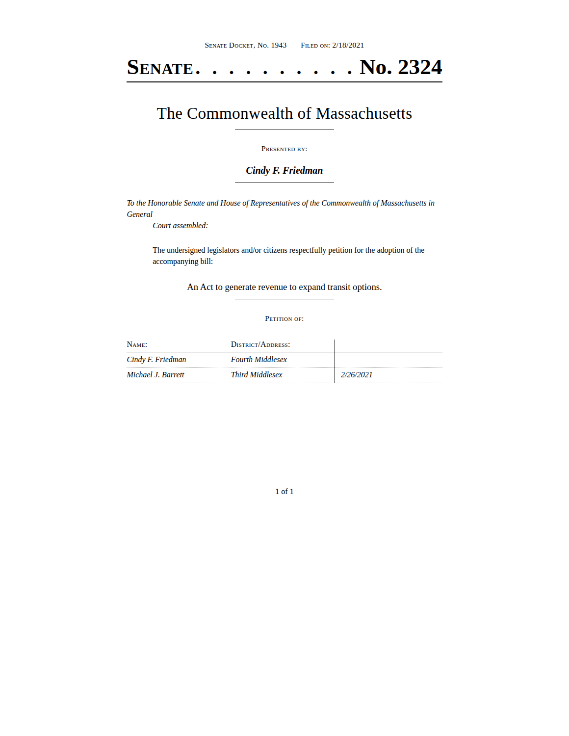Senate Docket, No. 1943 Filed on: 2/18/2021
Senate . . . . . . . . . . . . . . . No. 2324
The Commonwealth of Massachusetts
Presented by:
Cindy F. Friedman
To the Honorable Senate and House of Representatives of the Commonwealth of Massachusetts in General Court assembled:
The undersigned legislators and/or citizens respectfully petition for the adoption of the accompanying bill:
An Act to generate revenue to expand transit options.
Petition of:
| Name: | District/Address: | |
| --- | --- | --- |
| Cindy F. Friedman | Fourth Middlesex | |
| Michael J. Barrett | Third Middlesex | 2/26/2021 |
1 of 1